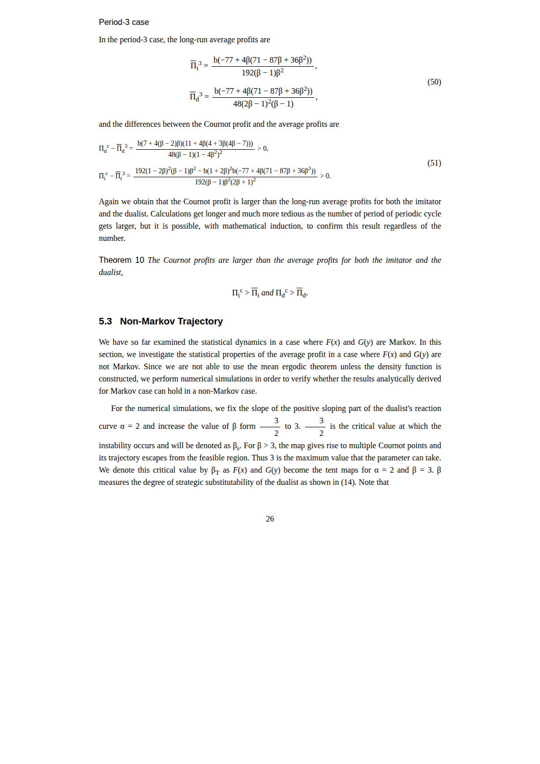Period-3 case
In the period-3 case, the long-run average profits are
Πi3 = b(−77 + 4β(71 − 87β + 36β2)) 192(β − 1)β2 ,
Πd3 = b(−77 + 4β(71 − 87β + 36β2)) 48(2β − 1)2(β − 1) ,
(50)
and the differences between the Cournot profit and the average profits are
Πdc − Πd3 = b(7 + 4(β − 2)β)(11 + 4β(4 + 3β(4β − 7))) 48(β − 1)(1 − 4β2)2 > 0,
Πic − Πi3 = 192(1 − 2β)2(β − 1)β2 − b(1 + 2β)2b(−77 + 4β(71 − 87β + 36β2)) 192(β − 1)β2(2β + 1)2 > 0.
(51)
Again we obtain that the Cournot profit is larger than the long-run average profits for both the imitator and the dualist. Calculations get longer and much more tedious as the number of period of periodic cycle gets larger, but it is possible, with mathematical induction, to confirm this result regardless of the number.
Theorem 10 The Cournot profits are larger than the average profits for both the imitator and the dualist,
Πic > Πi and Πdc > Πd.
5.3 Non-Markov Trajectory
We have so far examined the statistical dynamics in a case where F(x) and G(y) are Markov. In this section, we investigate the statistical properties of the average profit in a case where F(x) and G(y) are not Markov. Since we are not able to use the mean ergodic theorem unless the density function is constructed, we perform numerical simulations in order to verify whether the results analytically derived for Markov case can hold in a non-Markov case.
For the numerical simulations, we fix the slope of the positive sloping part of the dualist's reaction curve α = 2 and increase the value of β form 32 to 3. 32 is the critical value at which the instability occurs and will be denoted as βs. For β > 3, the map gives rise to multiple Cournot points and its trajectory escapes from the feasible region. Thus 3 is the maximum value that the parameter can take. We denote this critical value by βT as F(x) and G(y) become the tent maps for α = 2 and β = 3. β measures the degree of strategic substitutability of the dualist as shown in (14). Note that
26